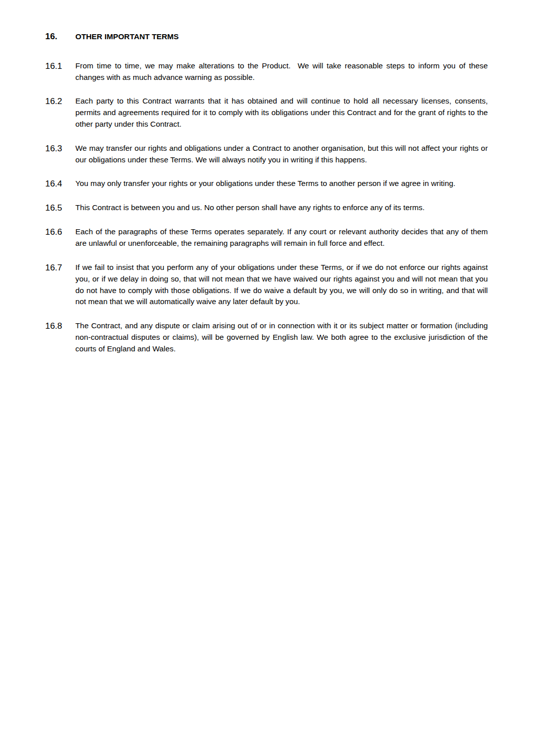16. OTHER IMPORTANT TERMS
16.1
From time to time, we may make alterations to the Product. We will take reasonable steps to inform you of these changes with as much advance warning as possible.
16.2
Each party to this Contract warrants that it has obtained and will continue to hold all necessary licenses, consents, permits and agreements required for it to comply with its obligations under this Contract and for the grant of rights to the other party under this Contract.
16.3
We may transfer our rights and obligations under a Contract to another organisation, but this will not affect your rights or our obligations under these Terms. We will always notify you in writing if this happens.
16.4
You may only transfer your rights or your obligations under these Terms to another person if we agree in writing.
16.5
This Contract is between you and us. No other person shall have any rights to enforce any of its terms.
16.6
Each of the paragraphs of these Terms operates separately. If any court or relevant authority decides that any of them are unlawful or unenforceable, the remaining paragraphs will remain in full force and effect.
16.7
If we fail to insist that you perform any of your obligations under these Terms, or if we do not enforce our rights against you, or if we delay in doing so, that will not mean that we have waived our rights against you and will not mean that you do not have to comply with those obligations. If we do waive a default by you, we will only do so in writing, and that will not mean that we will automatically waive any later default by you.
16.8
The Contract, and any dispute or claim arising out of or in connection with it or its subject matter or formation (including non-contractual disputes or claims), will be governed by English law. We both agree to the exclusive jurisdiction of the courts of England and Wales.